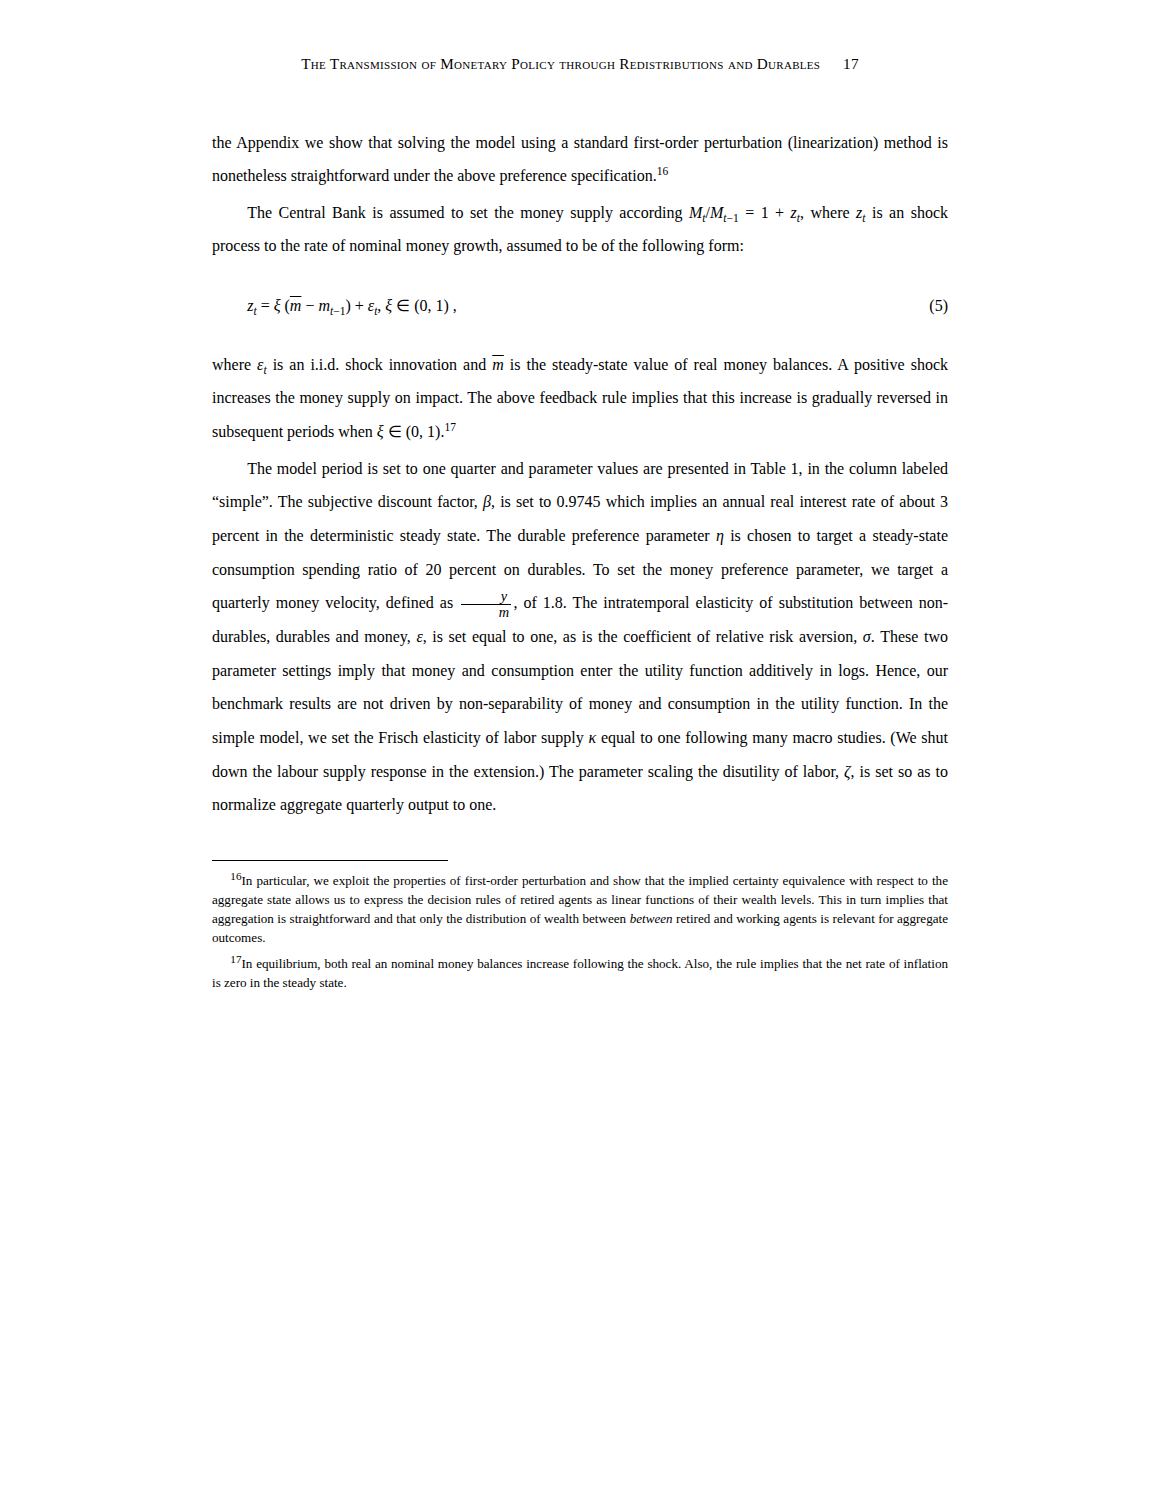The Transmission of Monetary Policy through Redistributions and Durables17
the Appendix we show that solving the model using a standard first-order perturbation (linearization) method is nonetheless straightforward under the above preference specification.16
The Central Bank is assumed to set the money supply according Mt/Mt−1 = 1 + zt, where zt is an shock process to the rate of nominal money growth, assumed to be of the following form:
zt = ξ (m − mt−1) + εt, ξ ∈ (0, 1) , (5)
where εt is an i.i.d. shock innovation and m is the steady-state value of real money balances. A positive shock increases the money supply on impact. The above feedback rule implies that this increase is gradually reversed in subsequent periods when ξ ∈ (0, 1).17
The model period is set to one quarter and parameter values are presented in Table 1, in the column labeled “simple”. The subjective discount factor, β, is set to 0.9745 which implies an annual real interest rate of about 3 percent in the deterministic steady state. The durable preference parameter η is chosen to target a steady-state consumption spending ratio of 20 percent on durables. To set the money preference parameter, we target a quarterly money velocity, defined as ym, of 1.8. The intratemporal elasticity of substitution between non-durables, durables and money, ε, is set equal to one, as is the coefficient of relative risk aversion, σ. These two parameter settings imply that money and consumption enter the utility function additively in logs. Hence, our benchmark results are not driven by non-separability of money and consumption in the utility function. In the simple model, we set the Frisch elasticity of labor supply κ equal to one following many macro studies. (We shut down the labour supply response in the extension.) The parameter scaling the disutility of labor, ζ, is set so as to normalize aggregate quarterly output to one.
16In particular, we exploit the properties of first-order perturbation and show that the implied certainty equivalence with respect to the aggregate state allows us to express the decision rules of retired agents as linear functions of their wealth levels. This in turn implies that aggregation is straightforward and that only the distribution of wealth between between retired and working agents is relevant for aggregate outcomes.
17In equilibrium, both real an nominal money balances increase following the shock. Also, the rule implies that the net rate of inflation is zero in the steady state.